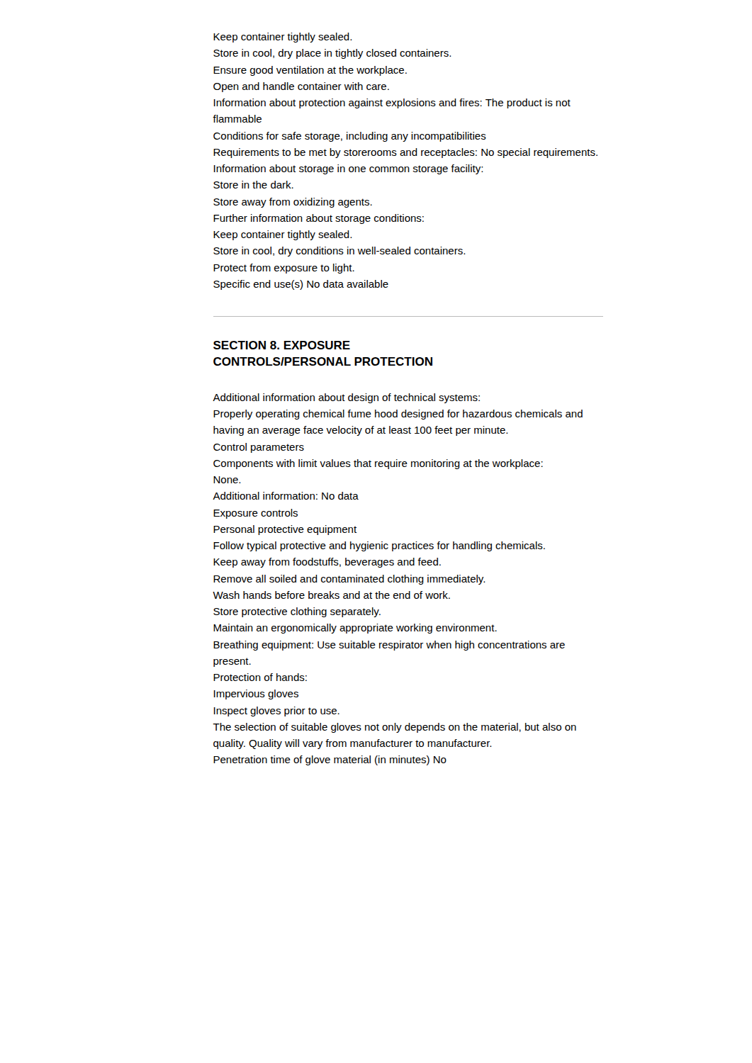Keep container tightly sealed.
Store in cool, dry place in tightly closed containers.
Ensure good ventilation at the workplace.
Open and handle container with care.
Information about protection against explosions and fires: The product is not flammable
Conditions for safe storage, including any incompatibilities
Requirements to be met by storerooms and receptacles: No special requirements.
Information about storage in one common storage facility:
Store in the dark.
Store away from oxidizing agents.
Further information about storage conditions:
Keep container tightly sealed.
Store in cool, dry conditions in well-sealed containers.
Protect from exposure to light.
Specific end use(s) No data available
SECTION 8. EXPOSURE
CONTROLS/PERSONAL PROTECTION
Additional information about design of technical systems:
Properly operating chemical fume hood designed for hazardous chemicals and having an average face velocity of at least 100 feet per minute.
Control parameters
Components with limit values that require monitoring at the workplace:
None.
Additional information: No data
Exposure controls
Personal protective equipment
Follow typical protective and hygienic practices for handling chemicals.
Keep away from foodstuffs, beverages and feed.
Remove all soiled and contaminated clothing immediately.
Wash hands before breaks and at the end of work.
Store protective clothing separately.
Maintain an ergonomically appropriate working environment.
Breathing equipment: Use suitable respirator when high concentrations are present.
Protection of hands:
Impervious gloves
Inspect gloves prior to use.
The selection of suitable gloves not only depends on the material, but also on quality. Quality will vary from manufacturer to manufacturer.
Penetration time of glove material (in minutes) No